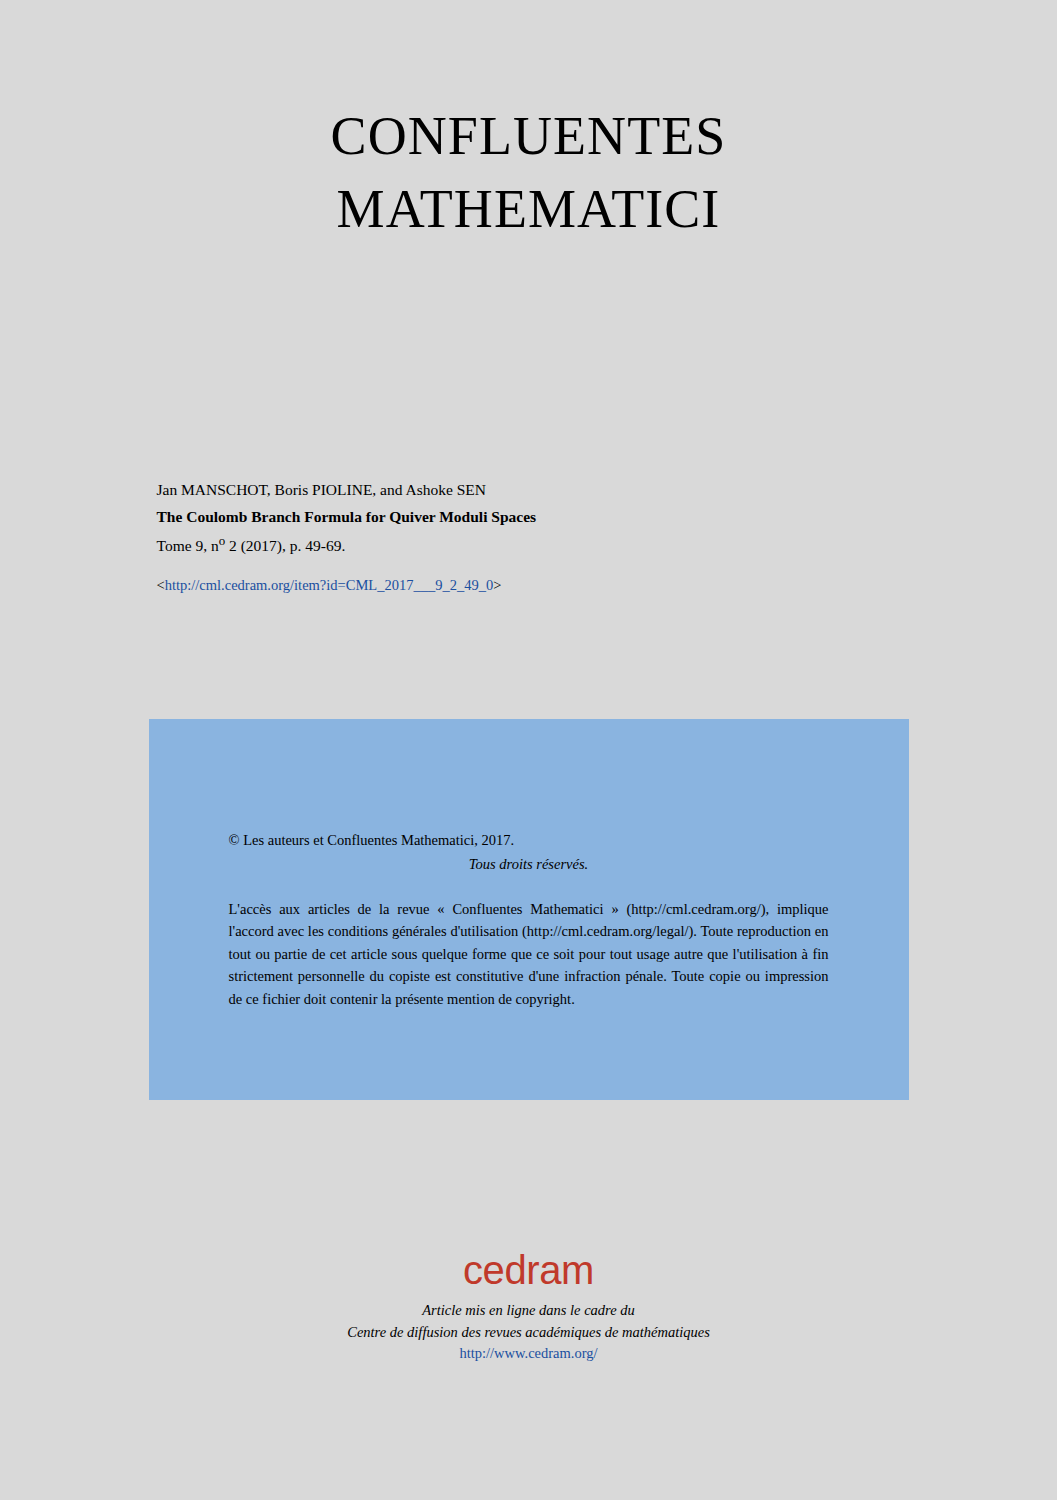CONFLUENTES
MATHEMATICI
Jan MANSCHOT, Boris PIOLINE, and Ashoke SEN
The Coulomb Branch Formula for Quiver Moduli Spaces
Tome 9, no 2 (2017), p. 49-69.
<http://cml.cedram.org/item?id=CML_2017___9_2_49_0>
© Les auteurs et Confluentes Mathematici, 2017.
Tous droits réservés.
L'accès aux articles de la revue « Confluentes Mathematici » (http://cml.cedram.org/), implique l'accord avec les conditions générales d'utilisation (http://cml.cedram.org/legal/). Toute reproduction en tout ou partie de cet article sous quelque forme que ce soit pour tout usage autre que l'utilisation à fin strictement personnelle du copiste est constitutive d'une infraction pénale. Toute copie ou impression de ce fichier doit contenir la présente mention de copyright.
cedram
Article mis en ligne dans le cadre du
Centre de diffusion des revues académiques de mathématiques
http://www.cedram.org/